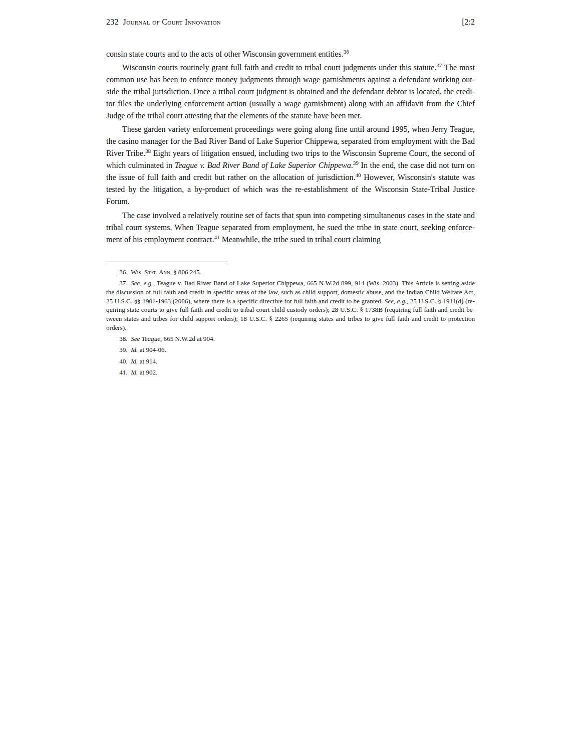232 Journal of Court Innovation [2:2
consin state courts and to the acts of other Wisconsin government entities.36
Wisconsin courts routinely grant full faith and credit to tribal court judgments under this statute.37 The most common use has been to enforce money judgments through wage garnishments against a defendant working outside the tribal jurisdiction. Once a tribal court judgment is obtained and the defendant debtor is located, the creditor files the underlying enforcement action (usually a wage garnishment) along with an affidavit from the Chief Judge of the tribal court attesting that the elements of the statute have been met.
These garden variety enforcement proceedings were going along fine until around 1995, when Jerry Teague, the casino manager for the Bad River Band of Lake Superior Chippewa, separated from employment with the Bad River Tribe.38 Eight years of litigation ensued, including two trips to the Wisconsin Supreme Court, the second of which culminated in Teague v. Bad River Band of Lake Superior Chippewa.39 In the end, the case did not turn on the issue of full faith and credit but rather on the allocation of jurisdiction.40 However, Wisconsin's statute was tested by the litigation, a by-product of which was the re-establishment of the Wisconsin State-Tribal Justice Forum.
The case involved a relatively routine set of facts that spun into competing simultaneous cases in the state and tribal court systems. When Teague separated from employment, he sued the tribe in state court, seeking enforcement of his employment contract.41 Meanwhile, the tribe sued in tribal court claiming
36. Wis. Stat. Ann. § 806.245.
37. See, e.g., Teague v. Bad River Band of Lake Superior Chippewa, 665 N.W.2d 899, 914 (Wis. 2003). This Article is setting aside the discussion of full faith and credit in specific areas of the law, such as child support, domestic abuse, and the Indian Child Welfare Act, 25 U.S.C. §§ 1901-1963 (2006), where there is a specific directive for full faith and credit to be granted. See, e.g., 25 U.S.C. § 1911(d) (requiring state courts to give full faith and credit to tribal court child custody orders); 28 U.S.C. § 1738B (requiring full faith and credit between states and tribes for child support orders); 18 U.S.C. § 2265 (requiring states and tribes to give full faith and credit to protection orders).
38. See Teague, 665 N.W.2d at 904.
39. Id. at 904-06.
40. Id. at 914.
41. Id. at 902.